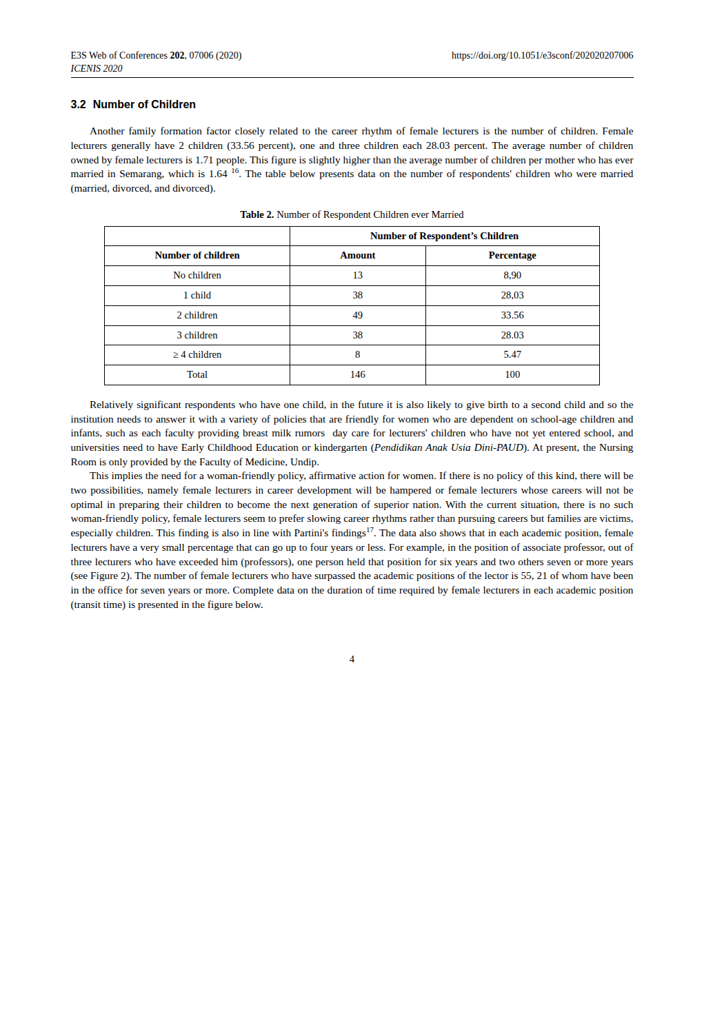E3S Web of Conferences 202, 07006 (2020)
ICENIS 2020
https://doi.org/10.1051/e3sconf/202020207006
3.2 Number of Children
Another family formation factor closely related to the career rhythm of female lecturers is the number of children. Female lecturers generally have 2 children (33.56 percent), one and three children each 28.03 percent. The average number of children owned by female lecturers is 1.71 people. This figure is slightly higher than the average number of children per mother who has ever married in Semarang, which is 1.64 16. The table below presents data on the number of respondents' children who were married (married, divorced, and divorced).
Table 2. Number of Respondent Children ever Married
| | Number of Respondent’s Children |
| --- | --- |
| Number of children | Amount | Percentage |
| No children | 13 | 8,90 |
| 1 child | 38 | 28,03 |
| 2 children | 49 | 33.56 |
| 3 children | 38 | 28.03 |
| ≥ 4 children | 8 | 5.47 |
| Total | 146 | 100 |
Relatively significant respondents who have one child, in the future it is also likely to give birth to a second child and so the institution needs to answer it with a variety of policies that are friendly for women who are dependent on school-age children and infants, such as each faculty providing breast milk rumors day care for lecturers' children who have not yet entered school, and universities need to have Early Childhood Education or kindergarten (Pendidikan Anak Usia Dini-PAUD). At present, the Nursing Room is only provided by the Faculty of Medicine, Undip.
This implies the need for a woman-friendly policy, affirmative action for women. If there is no policy of this kind, there will be two possibilities, namely female lecturers in career development will be hampered or female lecturers whose careers will not be optimal in preparing their children to become the next generation of superior nation. With the current situation, there is no such woman-friendly policy, female lecturers seem to prefer slowing career rhythms rather than pursuing careers but families are victims, especially children. This finding is also in line with Partini's findings17. The data also shows that in each academic position, female lecturers have a very small percentage that can go up to four years or less. For example, in the position of associate professor, out of three lecturers who have exceeded him (professors), one person held that position for six years and two others seven or more years (see Figure 2). The number of female lecturers who have surpassed the academic positions of the lector is 55, 21 of whom have been in the office for seven years or more. Complete data on the duration of time required by female lecturers in each academic position (transit time) is presented in the figure below.
4